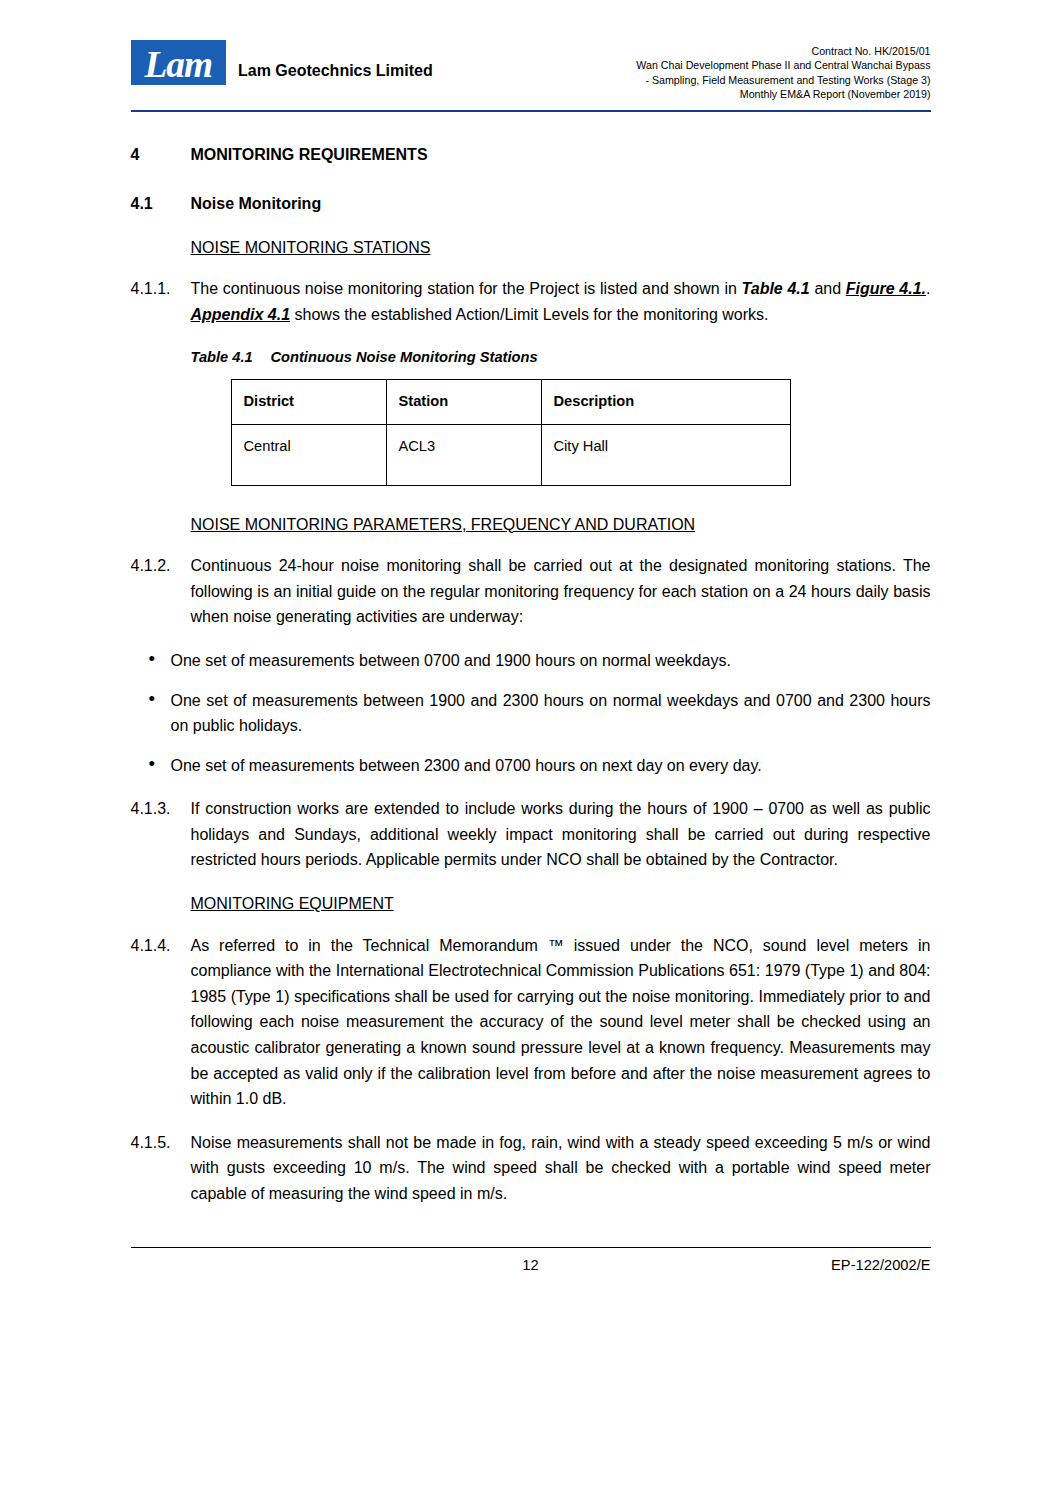Lam
Lam Geotechnics Limited
Contract No. HK/2015/01
Wan Chai Development Phase II and Central Wanchai Bypass
- Sampling, Field Measurement and Testing Works (Stage 3)
Monthly EM&A Report (November 2019)
4
MONITORING REQUIREMENTS
4.1 Noise Monitoring
NOISE MONITORING STATIONS
4.1.1.
The continuous noise monitoring station for the Project is listed and shown in Table 4.1 and Figure 4.1.. Appendix 4.1 shows the established Action/Limit Levels for the monitoring works.
Table 4.1 Continuous Noise Monitoring Stations
| District | Station | Description |
| --- | --- | --- |
| Central | ACL3 | City Hall |
NOISE MONITORING PARAMETERS, FREQUENCY AND DURATION
4.1.2.
Continuous 24-hour noise monitoring shall be carried out at the designated monitoring stations. The following is an initial guide on the regular monitoring frequency for each station on a 24 hours daily basis when noise generating activities are underway:
One set of measurements between 0700 and 1900 hours on normal weekdays.
One set of measurements between 1900 and 2300 hours on normal weekdays and 0700 and 2300 hours on public holidays.
One set of measurements between 2300 and 0700 hours on next day on every day.
4.1.3.
If construction works are extended to include works during the hours of 1900 – 0700 as well as public holidays and Sundays, additional weekly impact monitoring shall be carried out during respective restricted hours periods. Applicable permits under NCO shall be obtained by the Contractor.
MONITORING EQUIPMENT
4.1.4.
As referred to in the Technical Memorandum ™ issued under the NCO, sound level meters in compliance with the International Electrotechnical Commission Publications 651: 1979 (Type 1) and 804: 1985 (Type 1) specifications shall be used for carrying out the noise monitoring. Immediately prior to and following each noise measurement the accuracy of the sound level meter shall be checked using an acoustic calibrator generating a known sound pressure level at a known frequency. Measurements may be accepted as valid only if the calibration level from before and after the noise measurement agrees to within 1.0 dB.
4.1.5.
Noise measurements shall not be made in fog, rain, wind with a steady speed exceeding 5 m/s or wind with gusts exceeding 10 m/s. The wind speed shall be checked with a portable wind speed meter capable of measuring the wind speed in m/s.
12
EP-122/2002/E